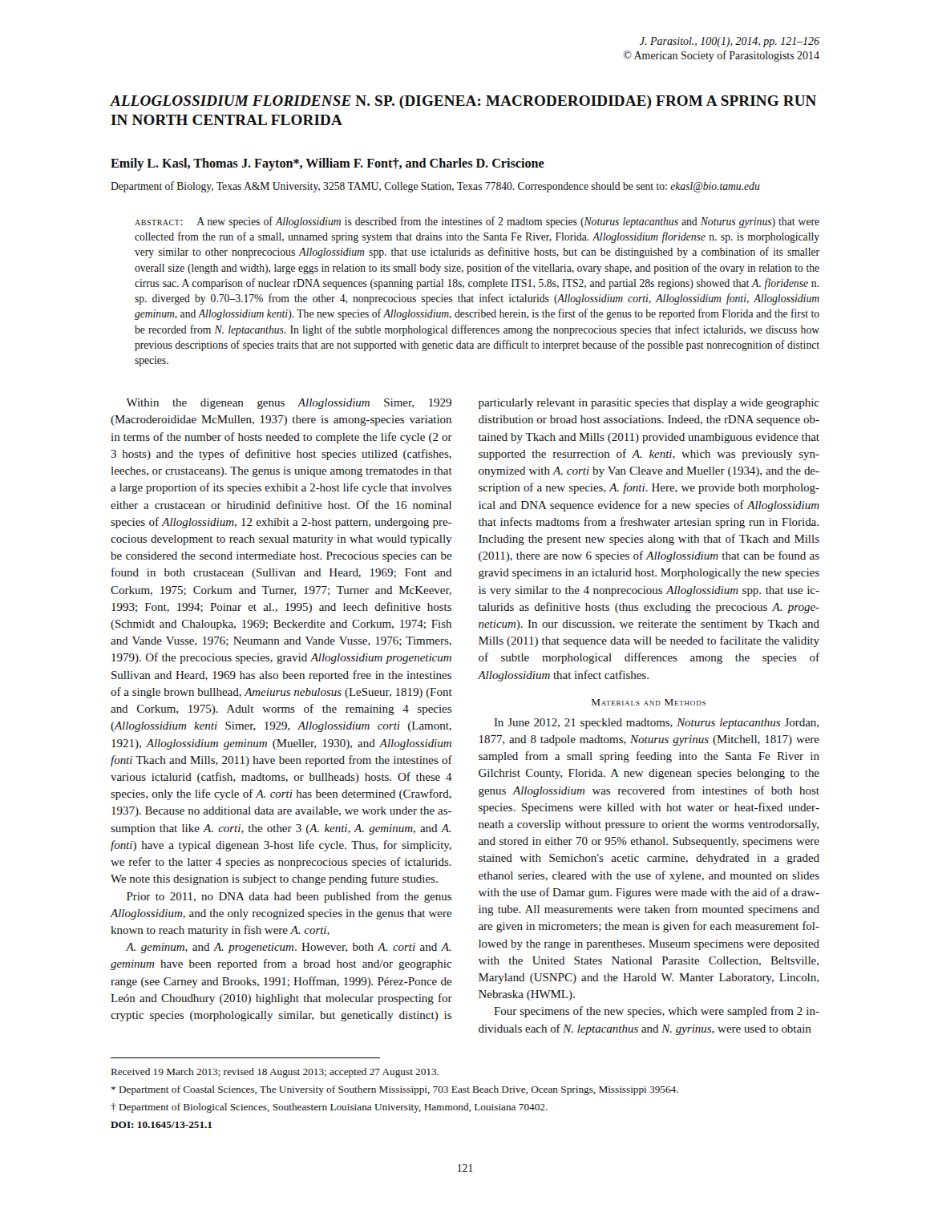J. Parasitol., 100(1), 2014, pp. 121–126
© American Society of Parasitologists 2014
ALLOGLOSSIDIUM FLORIDENSE N. SP. (DIGENEA: MACRODEROIDIDAE) FROM A SPRING RUN IN NORTH CENTRAL FLORIDA
Emily L. Kasl, Thomas J. Fayton*, William F. Font†, and Charles D. Criscione
Department of Biology, Texas A&M University, 3258 TAMU, College Station, Texas 77840. Correspondence should be sent to: ekasl@bio.tamu.edu
abstract: A new species of Alloglossidium is described from the intestines of 2 madtom species (Noturus leptacanthus and Noturus gyrinus) that were collected from the run of a small, unnamed spring system that drains into the Santa Fe River, Florida. Alloglossidium floridense n. sp. is morphologically very similar to other nonprecocious Alloglossidium spp. that use ictalurids as definitive hosts, but can be distinguished by a combination of its smaller overall size (length and width), large eggs in relation to its small body size, position of the vitellaria, ovary shape, and position of the ovary in relation to the cirrus sac. A comparison of nuclear rDNA sequences (spanning partial 18s, complete ITS1, 5.8s, ITS2, and partial 28s regions) showed that A. floridense n. sp. diverged by 0.70–3.17% from the other 4, nonprecocious species that infect ictalurids (Alloglossidium corti, Alloglossidium fonti, Alloglossidium geminum, and Alloglossidium kenti). The new species of Alloglossidium, described herein, is the first of the genus to be reported from Florida and the first to be recorded from N. leptacanthus. In light of the subtle morphological differences among the nonprecocious species that infect ictalurids, we discuss how previous descriptions of species traits that are not supported with genetic data are difficult to interpret because of the possible past nonrecognition of distinct species.
Within the digenean genus Alloglossidium Simer, 1929 (Macroderoididae McMullen, 1937) there is among-species variation in terms of the number of hosts needed to complete the life cycle (2 or 3 hosts) and the types of definitive host species utilized (catfishes, leeches, or crustaceans). The genus is unique among trematodes in that a large proportion of its species exhibit a 2-host life cycle that involves either a crustacean or hirudinid definitive host. Of the 16 nominal species of Alloglossidium, 12 exhibit a 2-host pattern, undergoing precocious development to reach sexual maturity in what would typically be considered the second intermediate host. Precocious species can be found in both crustacean (Sullivan and Heard, 1969; Font and Corkum, 1975; Corkum and Turner, 1977; Turner and McKeever, 1993; Font, 1994; Poinar et al., 1995) and leech definitive hosts (Schmidt and Chaloupka, 1969; Beckerdite and Corkum, 1974; Fish and Vande Vusse, 1976; Neumann and Vande Vusse, 1976; Timmers, 1979). Of the precocious species, gravid Alloglossidium progeneticum Sullivan and Heard, 1969 has also been reported free in the intestines of a single brown bullhead, Ameiurus nebulosus (LeSueur, 1819) (Font and Corkum, 1975). Adult worms of the remaining 4 species (Alloglossidium kenti Simer, 1929, Alloglossidium corti (Lamont, 1921), Alloglossidium geminum (Mueller, 1930), and Alloglossidium fonti Tkach and Mills, 2011) have been reported from the intestines of various ictalurid (catfish, madtoms, or bullheads) hosts. Of these 4 species, only the life cycle of A. corti has been determined (Crawford, 1937). Because no additional data are available, we work under the assumption that like A. corti, the other 3 (A. kenti, A. geminum, and A. fonti) have a typical digenean 3-host life cycle. Thus, for simplicity, we refer to the latter 4 species as nonprecocious species of ictalurids. We note this designation is subject to change pending future studies.
Prior to 2011, no DNA data had been published from the genus Alloglossidium, and the only recognized species in the genus that were known to reach maturity in fish were A. corti,
A. geminum, and A. progeneticum. However, both A. corti and A. geminum have been reported from a broad host and/or geographic range (see Carney and Brooks, 1991; Hoffman, 1999). Pérez-Ponce de León and Choudhury (2010) highlight that molecular prospecting for cryptic species (morphologically similar, but genetically distinct) is particularly relevant in parasitic species that display a wide geographic distribution or broad host associations. Indeed, the rDNA sequence obtained by Tkach and Mills (2011) provided unambiguous evidence that supported the resurrection of A. kenti, which was previously synonymized with A. corti by Van Cleave and Mueller (1934), and the description of a new species, A. fonti. Here, we provide both morphological and DNA sequence evidence for a new species of Alloglossidium that infects madtoms from a freshwater artesian spring run in Florida. Including the present new species along with that of Tkach and Mills (2011), there are now 6 species of Alloglossidium that can be found as gravid specimens in an ictalurid host. Morphologically the new species is very similar to the 4 nonprecocious Alloglossidium spp. that use ictalurids as definitive hosts (thus excluding the precocious A. progeneticum). In our discussion, we reiterate the sentiment by Tkach and Mills (2011) that sequence data will be needed to facilitate the validity of subtle morphological differences among the species of Alloglossidium that infect catfishes.
Materials and Methods
In June 2012, 21 speckled madtoms, Noturus leptacanthus Jordan, 1877, and 8 tadpole madtoms, Noturus gyrinus (Mitchell, 1817) were sampled from a small spring feeding into the Santa Fe River in Gilchrist County, Florida. A new digenean species belonging to the genus Alloglossidium was recovered from intestines of both host species. Specimens were killed with hot water or heat-fixed underneath a coverslip without pressure to orient the worms ventrodorsally, and stored in either 70 or 95% ethanol. Subsequently, specimens were stained with Semichon's acetic carmine, dehydrated in a graded ethanol series, cleared with the use of xylene, and mounted on slides with the use of Damar gum. Figures were made with the aid of a drawing tube. All measurements were taken from mounted specimens and are given in micrometers; the mean is given for each measurement followed by the range in parentheses. Museum specimens were deposited with the United States National Parasite Collection, Beltsville, Maryland (USNPC) and the Harold W. Manter Laboratory, Lincoln, Nebraska (HWML).
Four specimens of the new species, which were sampled from 2 individuals each of N. leptacanthus and N. gyrinus, were used to obtain
Received 19 March 2013; revised 18 August 2013; accepted 27 August 2013.
* Department of Coastal Sciences, The University of Southern Mississippi, 703 East Beach Drive, Ocean Springs, Mississippi 39564.
† Department of Biological Sciences, Southeastern Louisiana University, Hammond, Louisiana 70402.
DOI: 10.1645/13-251.1
121